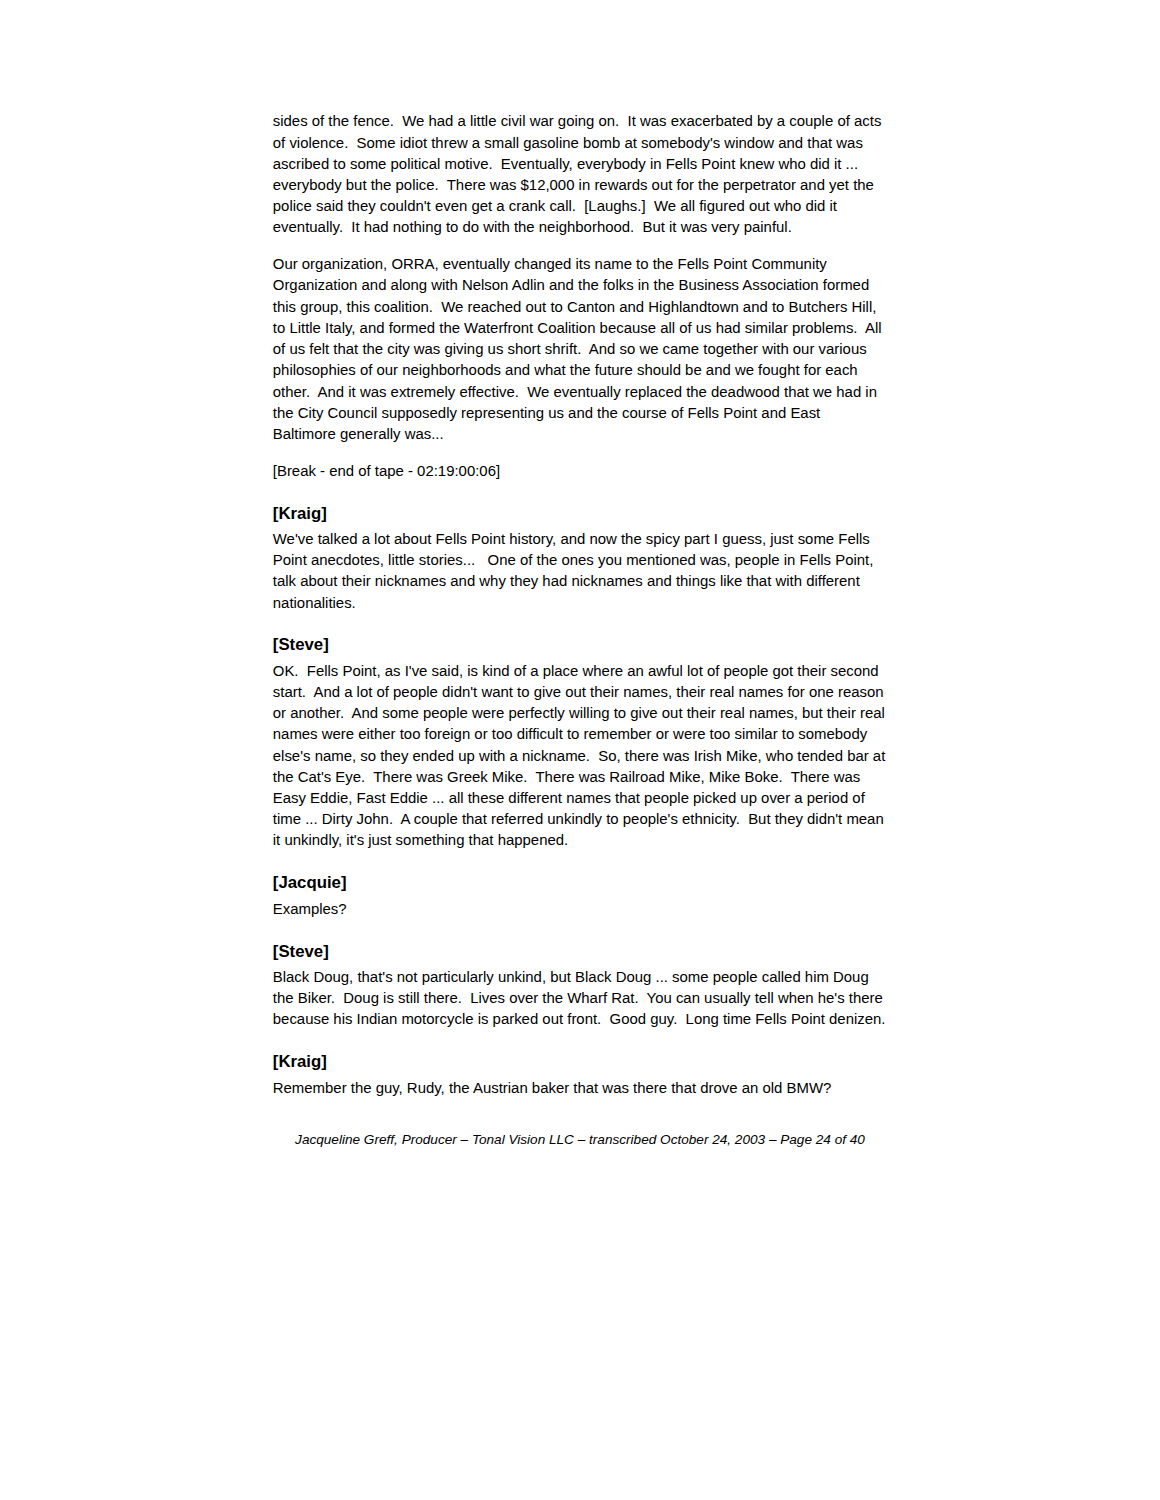sides of the fence. We had a little civil war going on. It was exacerbated by a couple of acts of violence. Some idiot threw a small gasoline bomb at somebody's window and that was ascribed to some political motive. Eventually, everybody in Fells Point knew who did it ... everybody but the police. There was $12,000 in rewards out for the perpetrator and yet the police said they couldn't even get a crank call. [Laughs.] We all figured out who did it eventually. It had nothing to do with the neighborhood. But it was very painful.
Our organization, ORRA, eventually changed its name to the Fells Point Community Organization and along with Nelson Adlin and the folks in the Business Association formed this group, this coalition. We reached out to Canton and Highlandtown and to Butchers Hill, to Little Italy, and formed the Waterfront Coalition because all of us had similar problems. All of us felt that the city was giving us short shrift. And so we came together with our various philosophies of our neighborhoods and what the future should be and we fought for each other. And it was extremely effective. We eventually replaced the deadwood that we had in the City Council supposedly representing us and the course of Fells Point and East Baltimore generally was...
[Break - end of tape - 02:19:00:06]
[Kraig]
We've talked a lot about Fells Point history, and now the spicy part I guess, just some Fells Point anecdotes, little stories... One of the ones you mentioned was, people in Fells Point, talk about their nicknames and why they had nicknames and things like that with different nationalities.
[Steve]
OK. Fells Point, as I've said, is kind of a place where an awful lot of people got their second start. And a lot of people didn't want to give out their names, their real names for one reason or another. And some people were perfectly willing to give out their real names, but their real names were either too foreign or too difficult to remember or were too similar to somebody else's name, so they ended up with a nickname. So, there was Irish Mike, who tended bar at the Cat's Eye. There was Greek Mike. There was Railroad Mike, Mike Boke. There was Easy Eddie, Fast Eddie ... all these different names that people picked up over a period of time ... Dirty John. A couple that referred unkindly to people's ethnicity. But they didn't mean it unkindly, it's just something that happened.
[Jacquie]
Examples?
[Steve]
Black Doug, that's not particularly unkind, but Black Doug ... some people called him Doug the Biker. Doug is still there. Lives over the Wharf Rat. You can usually tell when he's there because his Indian motorcycle is parked out front. Good guy. Long time Fells Point denizen.
[Kraig]
Remember the guy, Rudy, the Austrian baker that was there that drove an old BMW?
Jacqueline Greff, Producer – Tonal Vision LLC – transcribed October 24, 2003 – Page 24 of 40